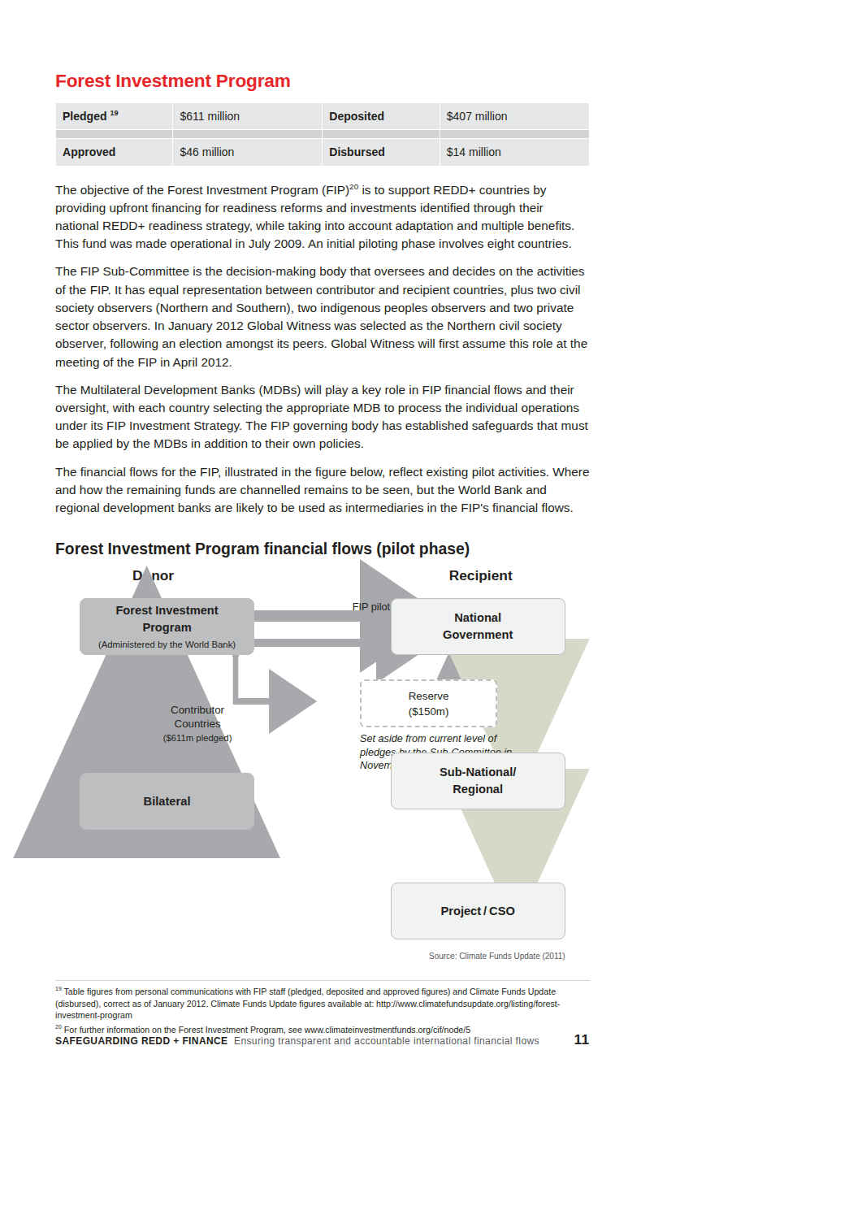Forest Investment Program
| Pledged 19 | $611 million | Deposited | $407 million |
| Approved | $46 million | Disbursed | $14 million |
The objective of the Forest Investment Program (FIP)20 is to support REDD+ countries by providing upfront financing for readiness reforms and investments identified through their national REDD+ readiness strategy, while taking into account adaptation and multiple benefits. This fund was made operational in July 2009. An initial piloting phase involves eight countries.
The FIP Sub-Committee is the decision-making body that oversees and decides on the activities of the FIP. It has equal representation between contributor and recipient countries, plus two civil society observers (Northern and Southern), two indigenous peoples observers and two private sector observers. In January 2012 Global Witness was selected as the Northern civil society observer, following an election amongst its peers. Global Witness will first assume this role at the meeting of the FIP in April 2012.
The Multilateral Development Banks (MDBs) will play a key role in FIP financial flows and their oversight, with each country selecting the appropriate MDB to process the individual operations under its FIP Investment Strategy. The FIP governing body has established safeguards that must be applied by the MDBs in addition to their own policies.
The financial flows for the FIP, illustrated in the figure below, reflect existing pilot activities. Where and how the remaining funds are channelled remains to be seen, but the World Bank and regional development banks are likely to be used as intermediaries in the FIP's financial flows.
Forest Investment Program financial flows (pilot phase)
Donor
Recipient
FIP pilot country investment strategies
Forest Investment
Program (Administered by the World Bank)
Contributor
Countries
($611m pledged)
Bilateral
Reserve
($150m)
Set aside from current level of pledges by the Sub-Committee in November 2010.
National
Government
Sub-National/
Regional
Project / CSO
Source: Climate Funds Update (2011)
19 Table figures from personal communications with FIP staff (pledged, deposited and approved figures) and Climate Funds Update (disbursed), correct as of January 2012. Climate Funds Update figures available at: http://www.climatefundsupdate.org/listing/forest-investment-program
20 For further information on the Forest Investment Program, see www.climateinvestmentfunds.org/cif/node/5
SAFEGUARDING REDD + FINANCE Ensuring transparent and accountable international financial flows
11